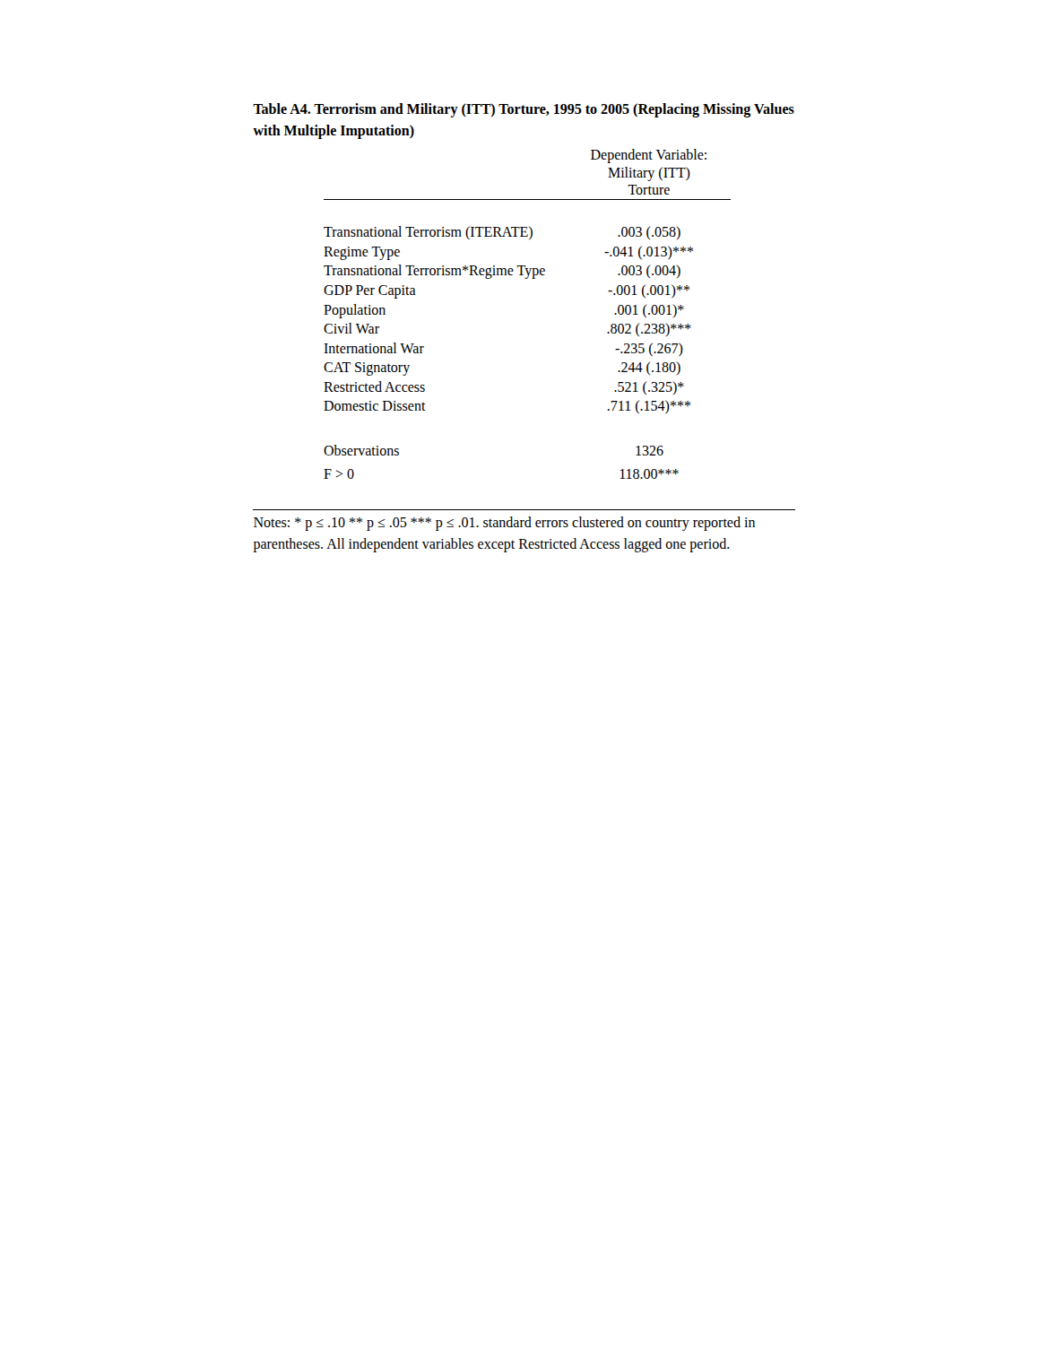Table A4. Terrorism and Military (ITT) Torture, 1995 to 2005 (Replacing Missing Values with Multiple Imputation)
| | | Dependent Variable: | |
| | | Military (ITT) Torture | |
| | Transnational Terrorism (ITERATE) | .003 (.058) | |
| | Regime Type | -.041 (.013)*** | |
| | Transnational Terrorism*Regime Type | .003 (.004) | |
| | GDP Per Capita | -.001 (.001)** | |
| | Population | .001 (.001)* | |
| | Civil War | .802 (.238)*** | |
| | International War | -.235 (.267) | |
| | CAT Signatory | .244 (.180) | |
| | Restricted Access | .521 (.325)* | |
| | Domestic Dissent | .711 (.154)*** | |
| | Observations | 1326 | |
| | F > 0 | 118.00*** | |
Notes: * p ≤ .10 ** p ≤ .05 *** p ≤ .01. standard errors clustered on country reported in parentheses. All independent variables except Restricted Access lagged one period.